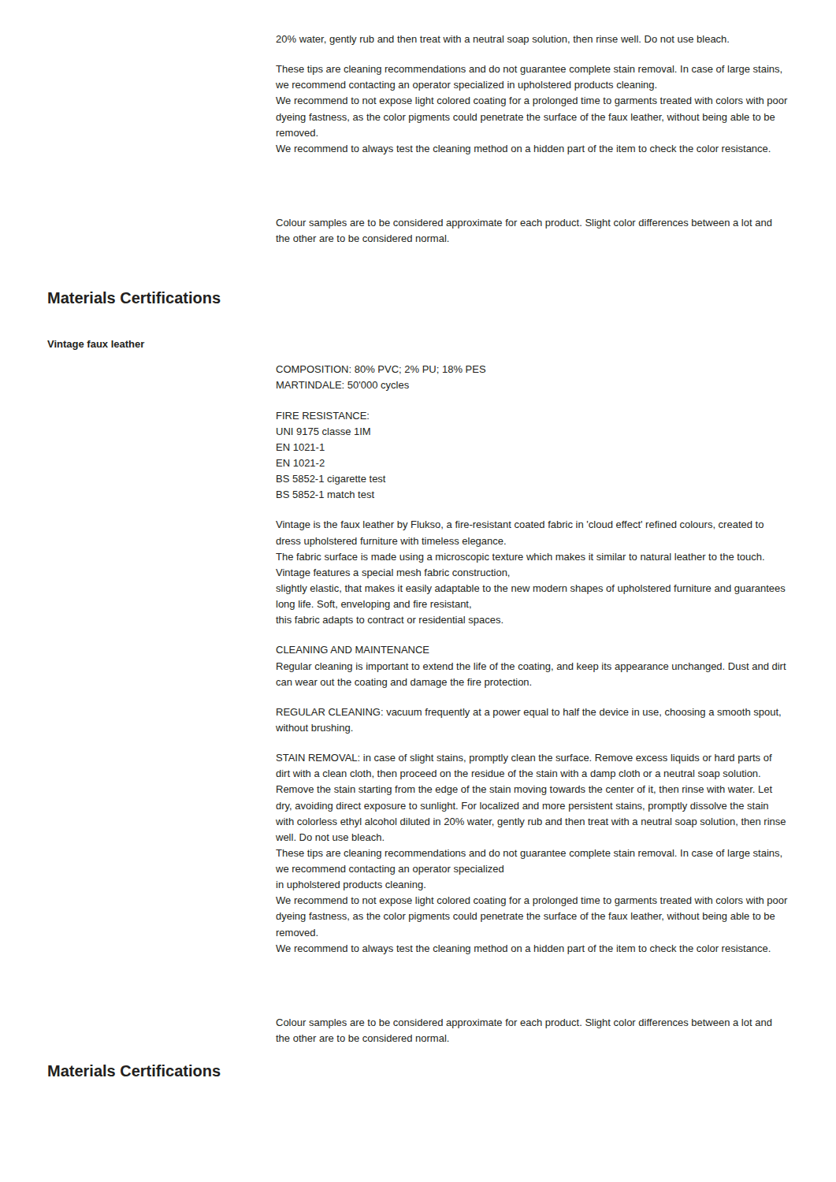20% water, gently rub and then treat with a neutral soap solution, then rinse well. Do not use bleach.
These tips are cleaning recommendations and do not guarantee complete stain removal. In case of large stains, we recommend contacting an operator specialized in upholstered products cleaning.
We recommend to not expose light colored coating for a prolonged time to garments treated with colors with poor dyeing fastness, as the color pigments could penetrate the surface of the faux leather, without being able to be removed.
We recommend to always test the cleaning method on a hidden part of the item to check the color resistance.
Colour samples are to be considered approximate for each product. Slight color differences between a lot and the other are to be considered normal.
Materials Certifications
Vintage faux leather
COMPOSITION: 80% PVC; 2% PU; 18% PES
MARTINDALE: 50'000 cycles
FIRE RESISTANCE:
UNI 9175 classe 1IM
EN 1021-1
EN 1021-2
BS 5852-1 cigarette test
BS 5852-1 match test
Vintage is the faux leather by Flukso, a fire-resistant coated fabric in 'cloud effect' refined colours, created to dress upholstered furniture with timeless elegance.
The fabric surface is made using a microscopic texture which makes it similar to natural leather to the touch. Vintage features a special mesh fabric construction,
slightly elastic, that makes it easily adaptable to the new modern shapes of upholstered furniture and guarantees long life. Soft, enveloping and fire resistant,
this fabric adapts to contract or residential spaces.
CLEANING AND MAINTENANCE
Regular cleaning is important to extend the life of the coating, and keep its appearance unchanged. Dust and dirt can wear out the coating and damage the fire protection.
REGULAR CLEANING: vacuum frequently at a power equal to half the device in use, choosing a smooth spout, without brushing.
STAIN REMOVAL: in case of slight stains, promptly clean the surface. Remove excess liquids or hard parts of dirt with a clean cloth, then proceed on the residue of the stain with a damp cloth or a neutral soap solution. Remove the stain starting from the edge of the stain moving towards the center of it, then rinse with water. Let dry, avoiding direct exposure to sunlight. For localized and more persistent stains, promptly dissolve the stain with colorless ethyl alcohol diluted in 20% water, gently rub and then treat with a neutral soap solution, then rinse well. Do not use bleach.
These tips are cleaning recommendations and do not guarantee complete stain removal. In case of large stains, we recommend contacting an operator specialized
in upholstered products cleaning.
We recommend to not expose light colored coating for a prolonged time to garments treated with colors with poor dyeing fastness, as the color pigments could penetrate the surface of the faux leather, without being able to be removed.
We recommend to always test the cleaning method on a hidden part of the item to check the color resistance.
Colour samples are to be considered approximate for each product. Slight color differences between a lot and the other are to be considered normal.
Materials Certifications